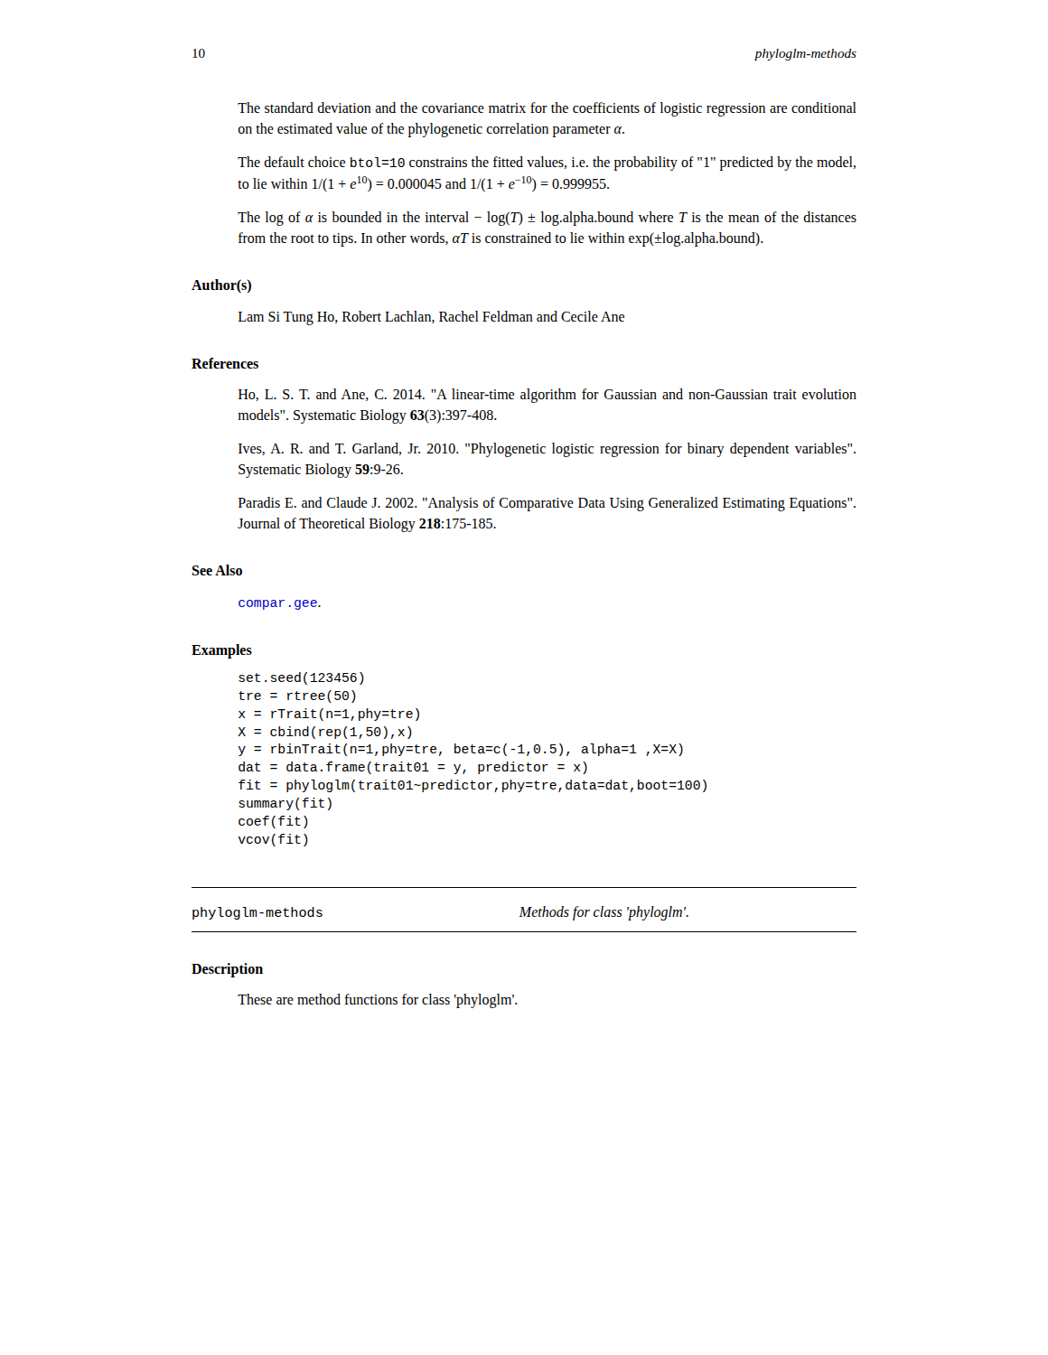10 phyloglm-methods
The standard deviation and the covariance matrix for the coefficients of logistic regression are conditional on the estimated value of the phylogenetic correlation parameter α.
The default choice btol=10 constrains the fitted values, i.e. the probability of "1" predicted by the model, to lie within 1/(1 + e10) = 0.000045 and 1/(1 + e−10) = 0.999955.
The log of α is bounded in the interval − log(T) ± log.alpha.bound where T is the mean of the distances from the root to tips. In other words, αT is constrained to lie within exp(±log.alpha.bound).
Author(s)
Lam Si Tung Ho, Robert Lachlan, Rachel Feldman and Cecile Ane
References
Ho, L. S. T. and Ane, C. 2014. "A linear-time algorithm for Gaussian and non-Gaussian trait evolution models". Systematic Biology 63(3):397-408.
Ives, A. R. and T. Garland, Jr. 2010. "Phylogenetic logistic regression for binary dependent variables". Systematic Biology 59:9-26.
Paradis E. and Claude J. 2002. "Analysis of Comparative Data Using Generalized Estimating Equations". Journal of Theoretical Biology 218:175-185.
See Also
compar.gee.
Examples
set.seed(123456)
tre = rtree(50)
x = rTrait(n=1,phy=tre)
X = cbind(rep(1,50),x)
y = rbinTrait(n=1,phy=tre, beta=c(-1,0.5), alpha=1 ,X=X)
dat = data.frame(trait01 = y, predictor = x)
fit = phyloglm(trait01~predictor,phy=tre,data=dat,boot=100)
summary(fit)
coef(fit)
vcov(fit)
phyloglm-methods Methods for class 'phyloglm'.
Description
These are method functions for class 'phyloglm'.